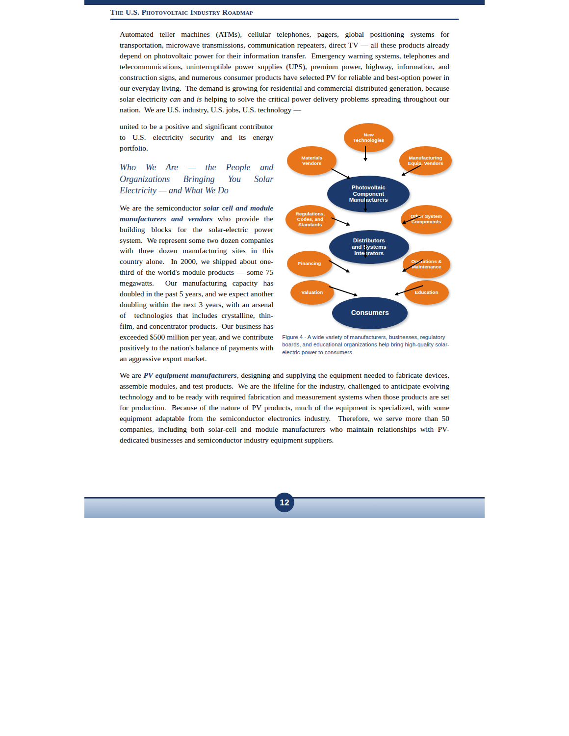The U.S. Photovoltaic Industry Roadmap
Automated teller machines (ATMs), cellular telephones, pagers, global positioning systems for transportation, microwave transmissions, communication repeaters, direct TV — all these products already depend on photovoltaic power for their information transfer. Emergency warning systems, telephones and telecommunications, uninterruptible power supplies (UPS), premium power, highway, information, and construction signs, and numerous consumer products have selected PV for reliable and best-option power in our everyday living. The demand is growing for residential and commercial distributed generation, because solar electricity can and is helping to solve the critical power delivery problems spreading throughout our nation. We are U.S. industry, U.S. jobs, U.S. technology —
Materials
Vendors
New
Technologies
Manufacturing
Equip. Vendors
Photovoltaic
Component
Manufacturers
Regulations,
Codes, and
Standards
Other System
Components
Distributors
and Systems
Integrators
Financing
Operations &
Maintenance
Valuation
Education
Consumers
Figure 4 - A wide variety of manufacturers, businesses, regulatory boards, and educational organizations help bring high-quality solar-electric power to consumers.
united to be a positive and significant contributor to U.S. electricity security and its energy portfolio.
Who We Are — the People and Organizations Bringing You Solar Electricity — and What We Do
We are the semiconductor solar cell and module manufacturers and vendors who provide the building blocks for the solar-electric power system. We represent some two dozen companies with three dozen manufacturing sites in this country alone. In 2000, we shipped about one-third of the world's module products — some 75 megawatts. Our manufacturing capacity has doubled in the past 5 years, and we expect another doubling within the next 3 years, with an arsenal of technologies that includes crystalline, thin-film, and concentrator products. Our business has exceeded $500 million per year, and we contribute positively to the nation's balance of payments with an aggressive export market.
We are PV equipment manufacturers, designing and supplying the equipment needed to fabricate devices, assemble modules, and test products. We are the lifeline for the industry, challenged to anticipate evolving technology and to be ready with required fabrication and measurement systems when those products are set for production. Because of the nature of PV products, much of the equipment is specialized, with some equipment adaptable from the semiconductor electronics industry. Therefore, we serve more than 50 companies, including both solar-cell and module manufacturers who maintain relationships with PV-dedicated businesses and semiconductor industry equipment suppliers.
12